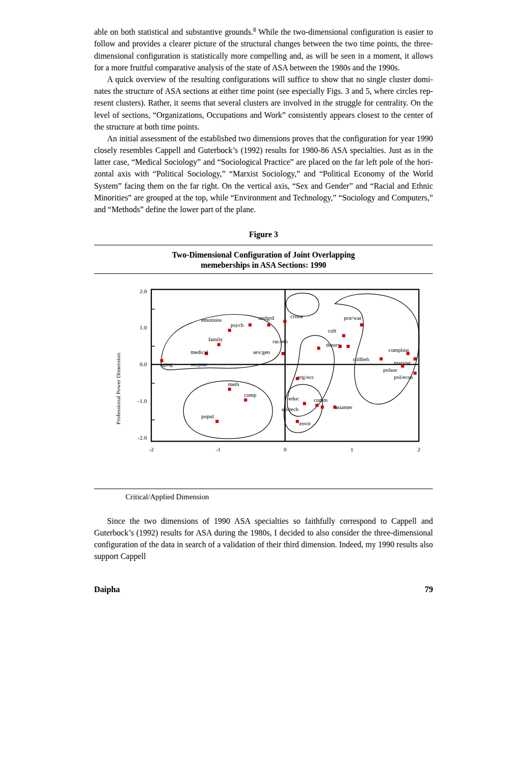able on both statistical and substantive grounds.8 While the two-dimensional configuration is easier to follow and provides a clearer picture of the structural changes between the two time points, the three-dimensional configuration is statistically more compelling and, as will be seen in a moment, it allows for a more fruitful comparative analysis of the state of ASA between the 1980s and the 1990s.
A quick overview of the resulting configurations will suffice to show that no single cluster dominates the structure of ASA sections at either time point (see especially Figs. 3 and 5, where circles represent clusters). Rather, it seems that several clusters are involved in the struggle for centrality. On the level of sections, “Organizations, Occupations and Work” consistently appears closest to the center of the structure at both time points.
An initial assessment of the established two dimensions proves that the configuration for year 1990 closely resembles Cappell and Guterbock’s (1992) results for 1980-86 ASA specialties. Just as in the latter case, “Medical Sociology” and “Sociological Practice” are placed on the far left pole of the horizontal axis with “Political Sociology,” “Marxist Sociology,” and “Political Economy of the World System” facing them on the far right. On the vertical axis, “Sex and Gender” and “Racial and Ethnic Minorities” are grouped at the top, while “Environment and Technology,” “Sociology and Computers,” and “Methods” define the lower part of the plane.
Figure 3
Two-Dimensional Configuration of Joint Overlapping
memeberships in ASA Sections: 1990
Professional Power Dimension 2.0 1.0 0.0 -1.0 -2.0 -2 -1 0 1 2 emotions psych undgrd crime pce/war cult family rac/eth theory medical sex/gen comphist collbeh aging socprac marxist polsoc org/occ pol/econ meth comp educ comm sci/tech asiamer popul envir
Critical/Applied Dimension
Since the two dimensions of 1990 ASA specialties so faithfully correspond to Cappell and Guterbock’s (1992) results for ASA during the 1980s, I decided to also consider the three-dimensional configuration of the data in search of a validation of their third dimension. Indeed, my 1990 results also support Cappell
Daipha 79